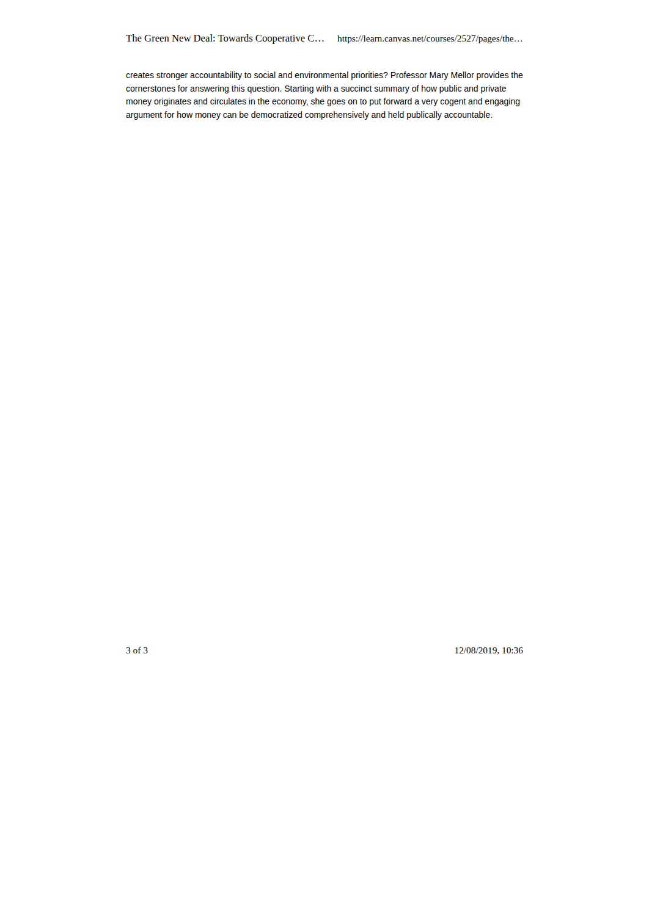The Green New Deal: Towards Cooperative C…
https://learn.canvas.net/courses/2527/pages/the…
creates stronger accountability to social and environmental priorities? Professor Mary Mellor provides the cornerstones for answering this question. Starting with a succinct summary of how public and private money originates and circulates in the economy, she goes on to put forward a very cogent and engaging argument for how money can be democratized comprehensively and held publically accountable.
3 of 3
12/08/2019, 10:36